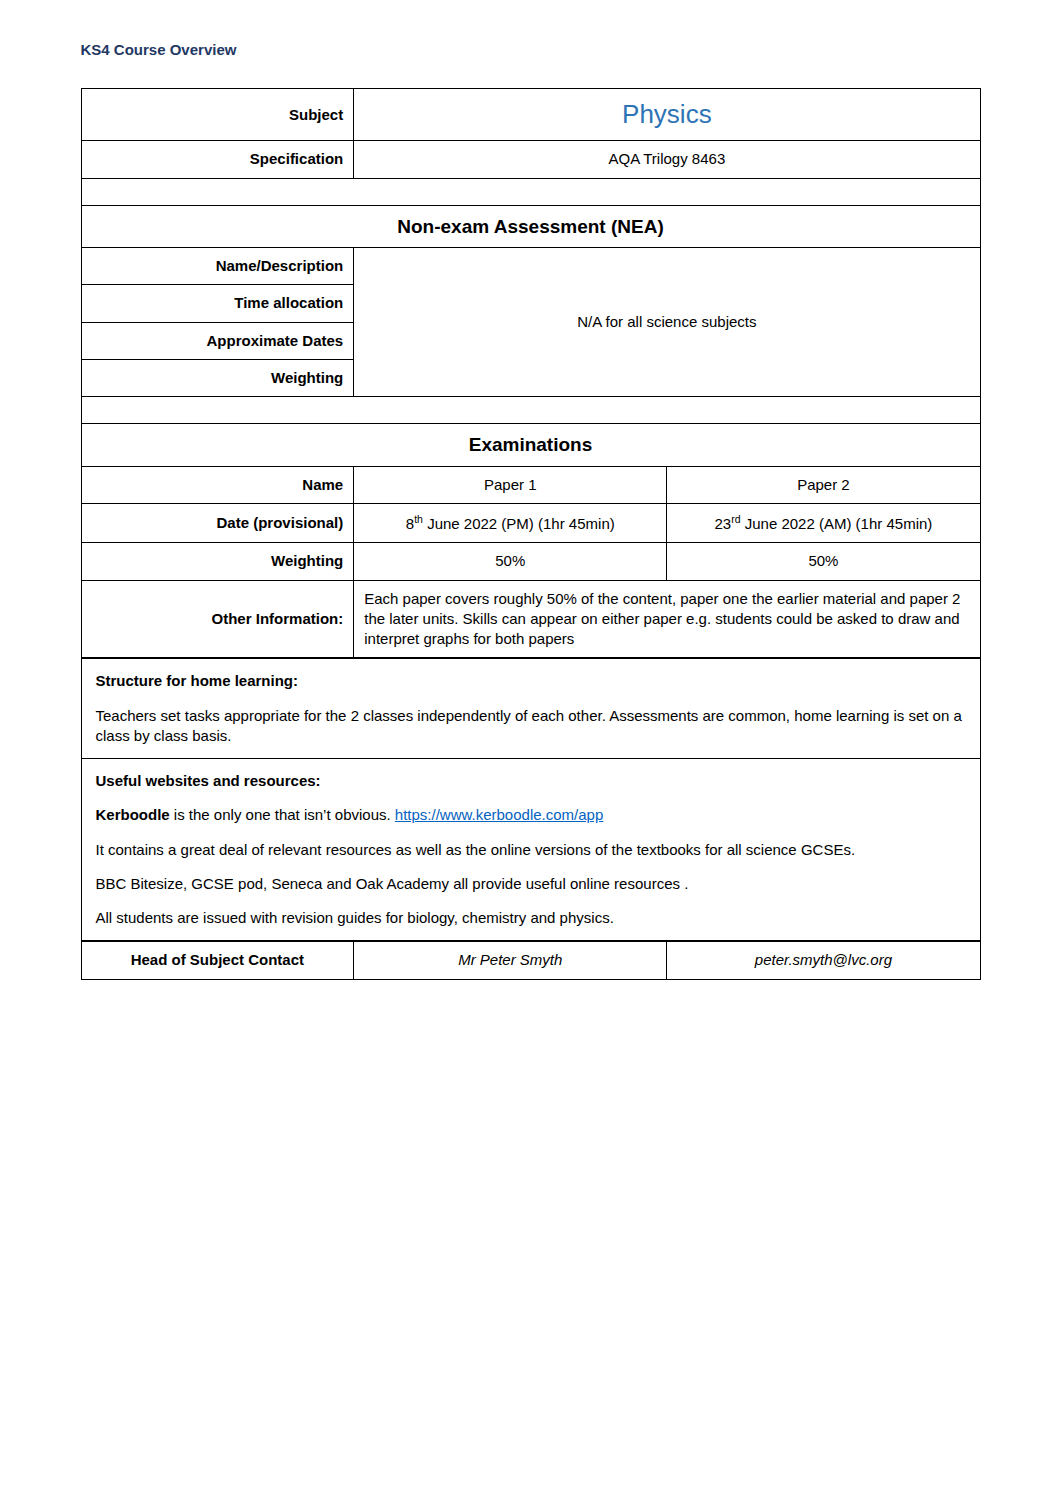KS4 Course Overview
| Subject | Physics |
| Specification | AQA Trilogy 8463 |
| Non-exam Assessment (NEA) |
| Name/Description | N/A for all science subjects |
| Time allocation |
| Approximate Dates |
| Weighting |
| Examinations |
| Name | Paper 1 | Paper 2 |
| Date (provisional) | 8 th June 2022 (PM) (1hr 45min) | 23 rd June 2022 (AM) (1hr 45min) |
| Weighting | 50% | 50% |
| Other Information: | Each paper covers roughly 50% of the content, paper one the earlier material and paper 2 the later units. Skills can appear on either paper e.g. students could be asked to draw and interpret graphs for both papers |
Structure for home learning:
Teachers set tasks appropriate for the 2 classes independently of each other. Assessments are common, home learning is set on a class by class basis.
Useful websites and resources:
Kerboodle is the only one that isn’t obvious. https://www.kerboodle.com/app
It contains a great deal of relevant resources as well as the online versions of the textbooks for all science GCSEs.
BBC Bitesize, GCSE pod, Seneca and Oak Academy all provide useful online resources .
All students are issued with revision guides for biology, chemistry and physics.
| Head of Subject Contact | Mr Peter Smyth | peter.smyth@lvc.org |